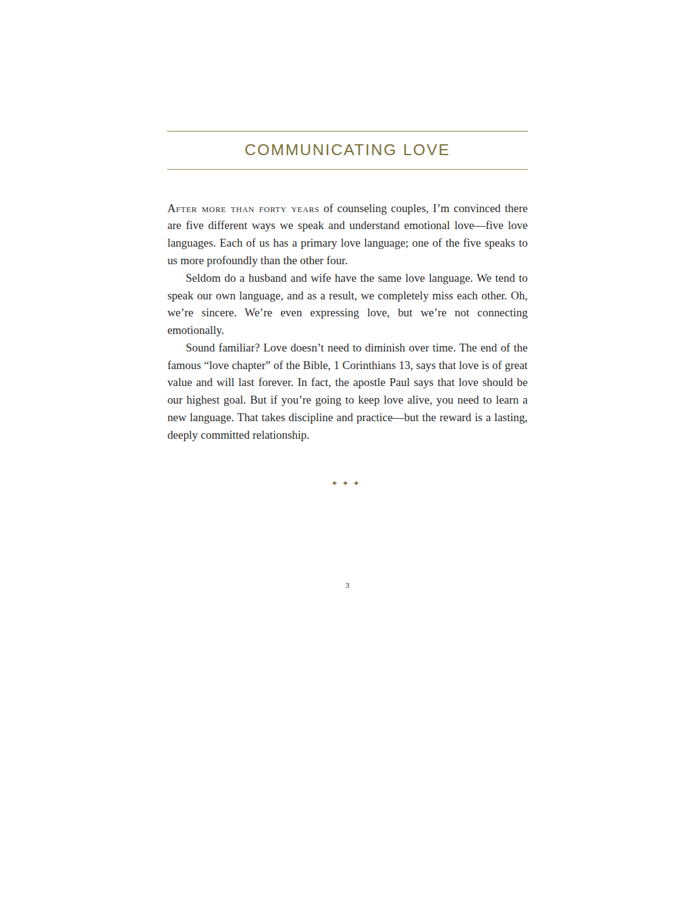Communicating Love
After more than forty years of counseling couples, I’m convinced there are five different ways we speak and understand emotional love—five love languages. Each of us has a primary love language; one of the five speaks to us more profoundly than the other four.
Seldom do a husband and wife have the same love language. We tend to speak our own language, and as a result, we completely miss each other. Oh, we’re sincere. We’re even expressing love, but we’re not connecting emotionally.
Sound familiar? Love doesn’t need to diminish over time. The end of the famous “love chapter” of the Bible, 1 Corinthians 13, says that love is of great value and will last forever. In fact, the apostle Paul says that love should be our highest goal. But if you’re going to keep love alive, you need to learn a new language. That takes discipline and practice—but the reward is a lasting, deeply committed relationship.
✦✦✦
3